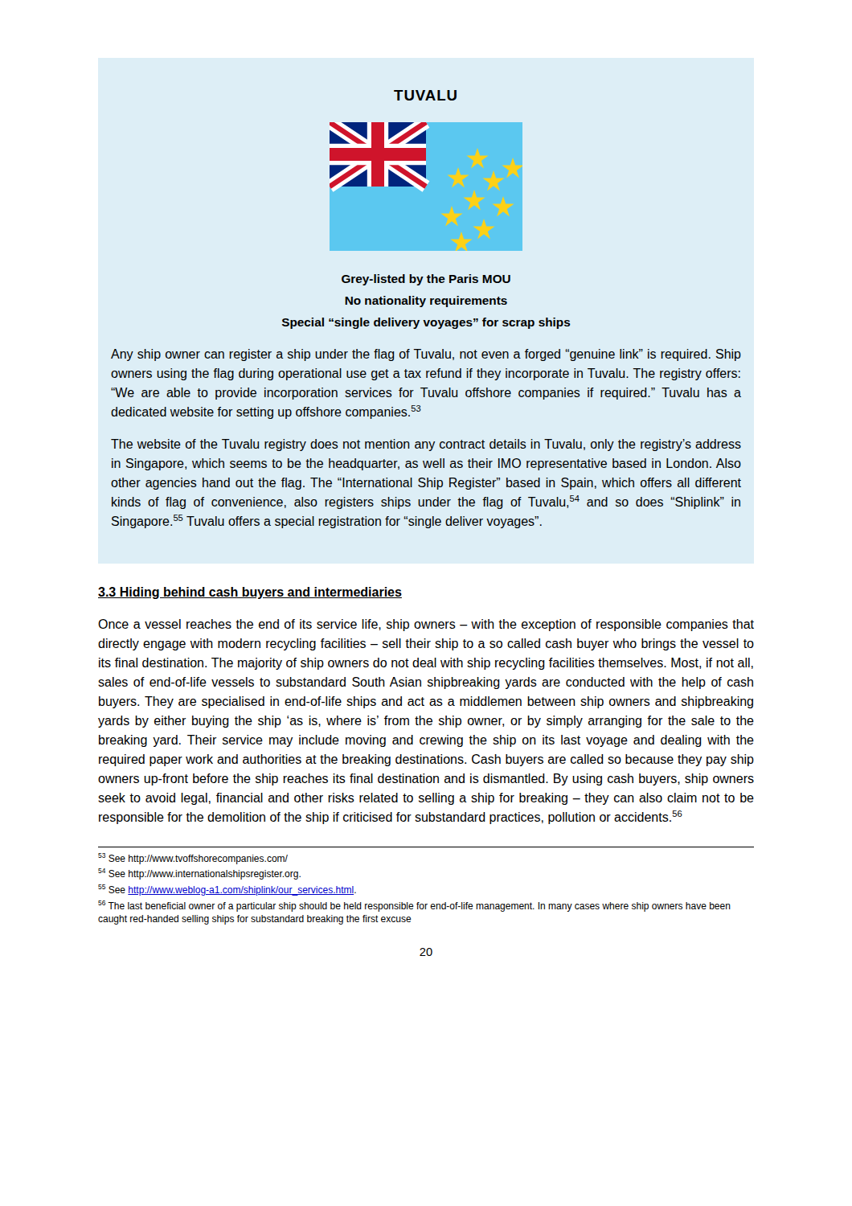TUVALU
Grey-listed by the Paris MOU
No nationality requirements
Special “single delivery voyages” for scrap ships
Any ship owner can register a ship under the flag of Tuvalu, not even a forged “genuine link” is required. Ship owners using the flag during operational use get a tax refund if they incorporate in Tuvalu. The registry offers: “We are able to provide incorporation services for Tuvalu offshore companies if required.” Tuvalu has a dedicated website for setting up offshore companies.53
The website of the Tuvalu registry does not mention any contract details in Tuvalu, only the registry’s address in Singapore, which seems to be the headquarter, as well as their IMO representative based in London. Also other agencies hand out the flag. The “International Ship Register” based in Spain, which offers all different kinds of flag of convenience, also registers ships under the flag of Tuvalu,54 and so does “Shiplink” in Singapore.55 Tuvalu offers a special registration for “single deliver voyages”.
3.3 Hiding behind cash buyers and intermediaries
Once a vessel reaches the end of its service life, ship owners – with the exception of responsible companies that directly engage with modern recycling facilities – sell their ship to a so called cash buyer who brings the vessel to its final destination. The majority of ship owners do not deal with ship recycling facilities themselves. Most, if not all, sales of end-of-life vessels to substandard South Asian shipbreaking yards are conducted with the help of cash buyers. They are specialised in end-of-life ships and act as a middlemen between ship owners and shipbreaking yards by either buying the ship ‘as is, where is’ from the ship owner, or by simply arranging for the sale to the breaking yard. Their service may include moving and crewing the ship on its last voyage and dealing with the required paper work and authorities at the breaking destinations. Cash buyers are called so because they pay ship owners up-front before the ship reaches its final destination and is dismantled. By using cash buyers, ship owners seek to avoid legal, financial and other risks related to selling a ship for breaking – they can also claim not to be responsible for the demolition of the ship if criticised for substandard practices, pollution or accidents.56
53 See http://www.tvoffshorecompanies.com/
54 See http://www.internationalshipsregister.org.
55 See http://www.weblog-a1.com/shiplink/our_services.html.
56 The last beneficial owner of a particular ship should be held responsible for end-of-life management. In many cases where ship owners have been caught red-handed selling ships for substandard breaking the first excuse
20